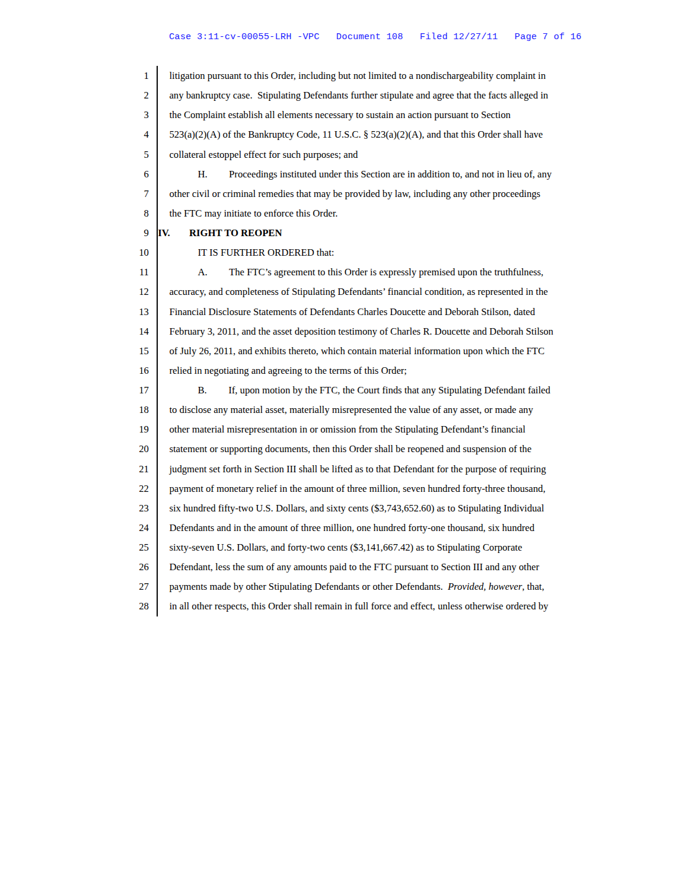Case 3:11-cv-00055-LRH -VPC Document 108 Filed 12/27/11 Page 7 of 16
| 1 | litigation pursuant to this Order, including but not limited to a nondischargeability complaint in |
| 2 | any bankruptcy case. Stipulating Defendants further stipulate and agree that the facts alleged in |
| 3 | the Complaint establish all elements necessary to sustain an action pursuant to Section |
| 4 | 523(a)(2)(A) of the Bankruptcy Code, 11 U.S.C. § 523(a)(2)(A), and that this Order shall have |
| 5 | collateral estoppel effect for such purposes; and |
| 6 | H. Proceedings instituted under this Section are in addition to, and not in lieu of, any |
| 7 | other civil or criminal remedies that may be provided by law, including any other proceedings |
| 8 | the FTC may initiate to enforce this Order. |
| 9 | IV. RIGHT TO REOPEN |
| 10 | IT IS FURTHER ORDERED that: |
| 11 | A. The FTC’s agreement to this Order is expressly premised upon the truthfulness, |
| 12 | accuracy, and completeness of Stipulating Defendants’ financial condition, as represented in the |
| 13 | Financial Disclosure Statements of Defendants Charles Doucette and Deborah Stilson, dated |
| 14 | February 3, 2011, and the asset deposition testimony of Charles R. Doucette and Deborah Stilson |
| 15 | of July 26, 2011, and exhibits thereto, which contain material information upon which the FTC |
| 16 | relied in negotiating and agreeing to the terms of this Order; |
| 17 | B. If, upon motion by the FTC, the Court finds that any Stipulating Defendant failed |
| 18 | to disclose any material asset, materially misrepresented the value of any asset, or made any |
| 19 | other material misrepresentation in or omission from the Stipulating Defendant’s financial |
| 20 | statement or supporting documents, then this Order shall be reopened and suspension of the |
| 21 | judgment set forth in Section III shall be lifted as to that Defendant for the purpose of requiring |
| 22 | payment of monetary relief in the amount of three million, seven hundred forty-three thousand, |
| 23 | six hundred fifty-two U.S. Dollars, and sixty cents ($3,743,652.60) as to Stipulating Individual |
| 24 | Defendants and in the amount of three million, one hundred forty-one thousand, six hundred |
| 25 | sixty-seven U.S. Dollars, and forty-two cents ($3,141,667.42) as to Stipulating Corporate |
| 26 | Defendant, less the sum of any amounts paid to the FTC pursuant to Section III and any other |
| 27 | payments made by other Stipulating Defendants or other Defendants. Provided, however , that, |
| 28 | in all other respects, this Order shall remain in full force and effect, unless otherwise ordered by |